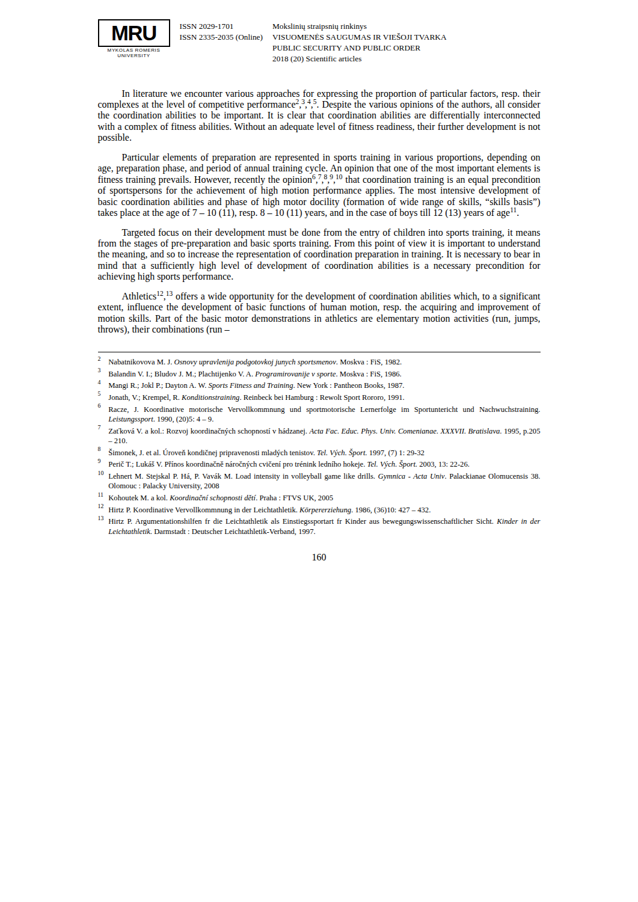MRU Mykolas Romeris University
ISSN 2029-1701
ISSN 2335-2035 (Online)
Mokslinių straipsnių rinkinys
Visuomenės saugumas ir viešoji tvarka
Public security and public order
2018 (20) Scientific articles
In literature we encounter various approaches for expressing the proportion of particular factors, resp. their complexes at the level of competitive performance2,3,4,5. Despite the various opinions of the authors, all consider the coordination abilities to be important. It is clear that coordination abilities are differentially interconnected with a complex of fitness abilities. Without an adequate level of fitness readiness, their further development is not possible.
Particular elements of preparation are represented in sports training in various proportions, depending on age, preparation phase, and period of annual training cycle. An opinion that one of the most important elements is fitness training prevails. However, recently the opinion6,7,8,9,10 that coordination training is an equal precondition of sportspersons for the achievement of high motion performance applies. The most intensive development of basic coordination abilities and phase of high motor docility (formation of wide range of skills, “skills basis”) takes place at the age of 7 – 10 (11), resp. 8 – 10 (11) years, and in the case of boys till 12 (13) years of age11.
Targeted focus on their development must be done from the entry of children into sports training, it means from the stages of pre-preparation and basic sports training. From this point of view it is important to understand the meaning, and so to increase the representation of coordination preparation in training. It is necessary to bear in mind that a sufficiently high level of development of coordination abilities is a necessary precondition for achieving high sports performance.
Athletics12,13 offers a wide opportunity for the development of coordination abilities which, to a significant extent, influence the development of basic functions of human motion, resp. the acquiring and improvement of motion skills. Part of the basic motor demonstrations in athletics are elementary motion activities (run, jumps, throws), their combinations (run –
Nabatnikovova M. J. Osnovy upravlenija podgotovkoj junych sportsmenov. Moskva : FiS, 1982.
Balandin V. I.; Bludov J. M.; Plachtijenko V. A. Programirovanije v sporte. Moskva : FiS, 1986.
Mangi R.; Jokl P.; Dayton A. W. Sports Fitness and Training. New York : Pantheon Books, 1987.
Jonath, V.; Krempel, R. Konditionstraining. Reinbeck bei Hamburg : Rewolt Sport Rororo, 1991.
Racze, J. Koordinative motorische Vervollkommnung und sportmotorische Lernerfolge im Sportuntericht und Nachwuchstraining. Leistungssport. 1990, (20)5: 4 – 9.
Zaťková V. a kol.: Rozvoj koordinačných schopností v hádzanej. Acta Fac. Educ. Phys. Univ. Comenianae. XXXVII. Bratislava. 1995, p.205 – 210.
Šimonek, J. et al. Úroveň kondičnej pripravenosti mladých tenistov. Tel. Vých. Šport. 1997, (7) 1: 29-32
Perič T.; Lukáš V. Přínos koordinačně náročných cvičení pro trénink ledního hokeje. Tel. Vých. Šport. 2003, 13: 22-26.
Lehnert M. Stejskal P. Há, P. Vavák M. Load intensity in volleyball game like drills. Gymnica - Acta Univ. Palackianae Olomucensis 38. Olomouc : Palacky University, 2008
Kohoutek M. a kol. Koordinační schopnosti dětí. Praha : FTVS UK, 2005
Hirtz P. Koordinative Vervollkommnung in der Leichtathletik. Körpererziehung. 1986, (36)10: 427 – 432.
Hirtz P. Argumentationshilfen fr die Leichtathletik als Einstiegssportart fr Kinder aus bewegungswissenschaftlicher Sicht. Kinder in der Leichtathletik. Darmstadt : Deutscher Leichtathletik-Verband, 1997.
160